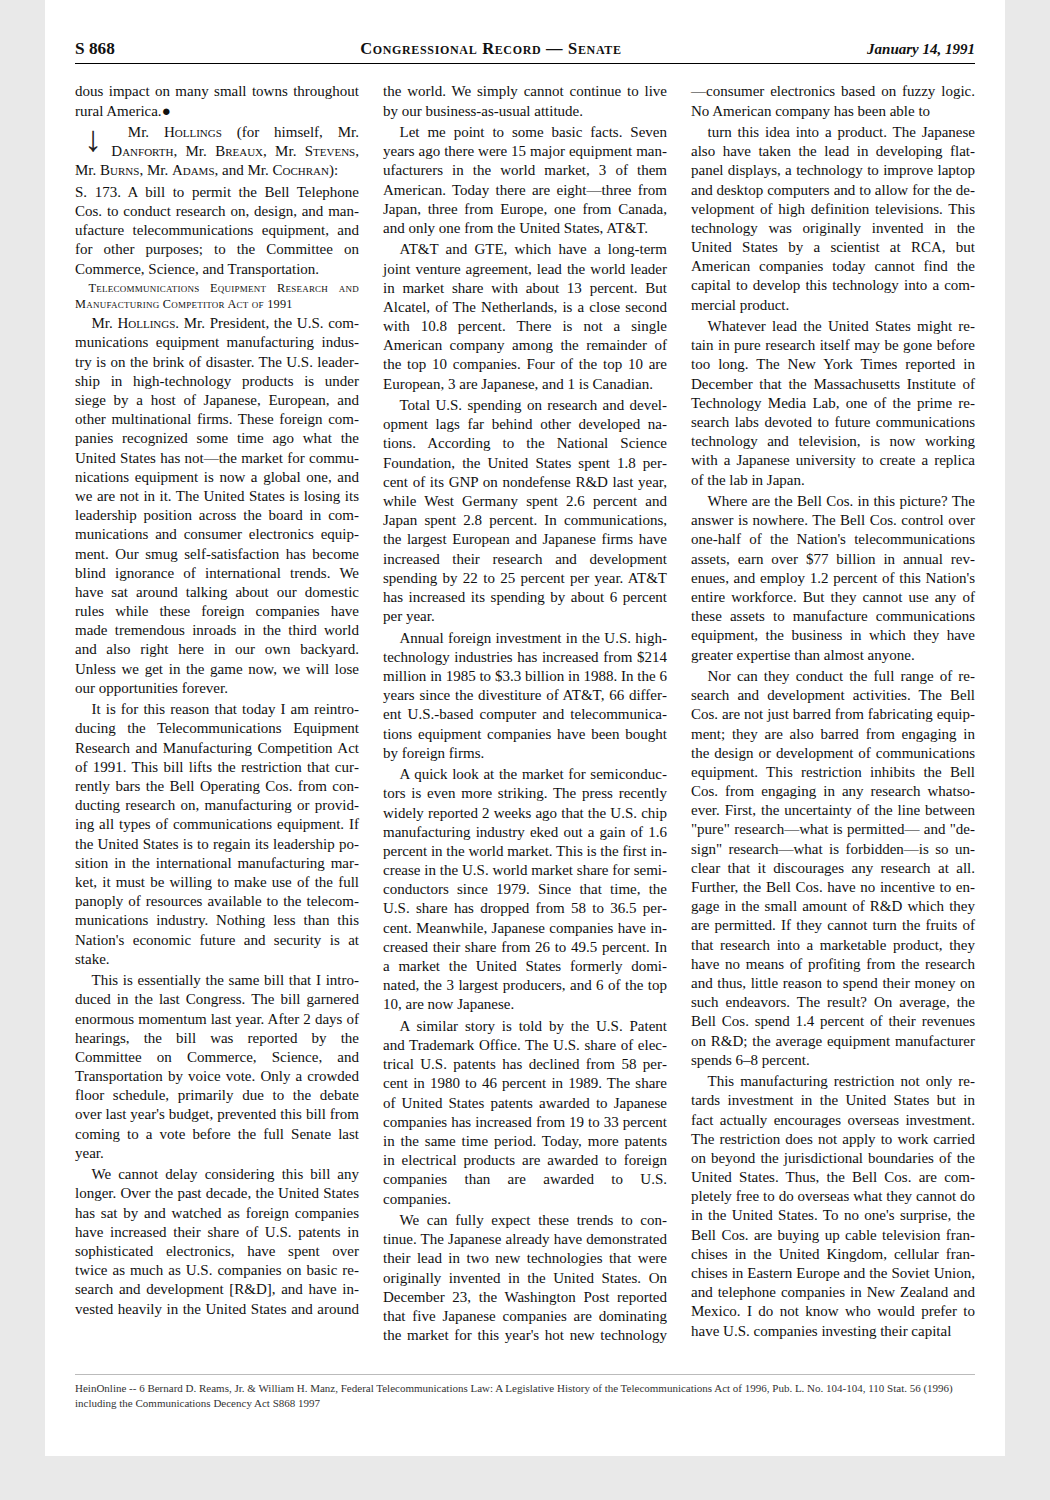S 868 Congressional Record — Senate January 14, 1991
dous impact on many small towns throughout rural America.●
↓Mr. Hollings (for himself, Mr. Danforth, Mr. Breaux, Mr. Stevens, Mr. Burns, Mr. Adams, and Mr. Cochran):
S. 173. A bill to permit the Bell Telephone Cos. to conduct research on, design, and manufacture telecommunications equipment, and for other purposes; to the Committee on Commerce, Science, and Transportation.
Telecommunications Equipment Research and Manufacturing Competitor Act of 1991
Mr. Hollings. Mr. President, the U.S. communications equipment manufacturing industry is on the brink of disaster. The U.S. leadership in high-technology products is under siege by a host of Japanese, European, and other multinational firms. These foreign companies recognized some time ago what the United States has not—the market for communications equipment is now a global one, and we are not in it. The United States is losing its leadership position across the board in communications and consumer electronics equipment. Our smug self-satisfaction has become blind ignorance of international trends. We have sat around talking about our domestic rules while these foreign companies have made tremendous inroads in the third world and also right here in our own backyard. Unless we get in the game now, we will lose our opportunities forever.
It is for this reason that today I am reintroducing the Telecommunications Equipment Research and Manufacturing Competition Act of 1991. This bill lifts the restriction that currently bars the Bell Operating Cos. from conducting research on, manufacturing or providing all types of communications equipment. If the United States is to regain its leadership position in the international manufacturing market, it must be willing to make use of the full panoply of resources available to the telecommunications industry. Nothing less than this Nation's economic future and security is at stake.
This is essentially the same bill that I introduced in the last Congress. The bill garnered enormous momentum last year. After 2 days of hearings, the bill was reported by the Committee on Commerce, Science, and Transportation by voice vote. Only a crowded floor schedule, primarily due to the debate over last year's budget, prevented this bill from coming to a vote before the full Senate last year.
We cannot delay considering this bill any longer. Over the past decade, the United States has sat by and watched as foreign companies have increased their share of U.S. patents in sophisticated electronics, have spent over twice as much as U.S. companies on basic research and development [R&D], and have invested heavily in the United States and around the world. We simply cannot continue to live by our business-as-usual attitude.
Let me point to some basic facts. Seven years ago there were 15 major equipment manufacturers in the world market, 3 of them American. Today there are eight—three from Japan, three from Europe, one from Canada, and only one from the United States, AT&T.
AT&T and GTE, which have a long-term joint venture agreement, lead the world leader in market share with about 13 percent. But Alcatel, of The Netherlands, is a close second with 10.8 percent. There is not a single American company among the remainder of the top 10 companies. Four of the top 10 are European, 3 are Japanese, and 1 is Canadian.
Total U.S. spending on research and development lags far behind other developed nations. According to the National Science Foundation, the United States spent 1.8 percent of its GNP on nondefense R&D last year, while West Germany spent 2.6 percent and Japan spent 2.8 percent. In communications, the largest European and Japanese firms have increased their research and development spending by 22 to 25 percent per year. AT&T has increased its spending by about 6 percent per year.
Annual foreign investment in the U.S. high-technology industries has increased from $214 million in 1985 to $3.3 billion in 1988. In the 6 years since the divestiture of AT&T, 66 different U.S.-based computer and telecommunications equipment companies have been bought by foreign firms.
A quick look at the market for semiconductors is even more striking. The press recently widely reported 2 weeks ago that the U.S. chip manufacturing industry eked out a gain of 1.6 percent in the world market. This is the first increase in the U.S. world market share for semiconductors since 1979. Since that time, the U.S. share has dropped from 58 to 36.5 percent. Meanwhile, Japanese companies have increased their share from 26 to 49.5 percent. In a market the United States formerly dominated, the 3 largest producers, and 6 of the top 10, are now Japanese.
A similar story is told by the U.S. Patent and Trademark Office. The U.S. share of electrical U.S. patents has declined from 58 percent in 1980 to 46 percent in 1989. The share of United States patents awarded to Japanese companies has increased from 19 to 33 percent in the same time period. Today, more patents in electrical products are awarded to foreign companies than are awarded to U.S. companies.
We can fully expect these trends to continue. The Japanese already have demonstrated their lead in two new technologies that were originally invented in the United States. On December 23, the Washington Post reported that five Japanese companies are dominating the market for this year's hot new technology—consumer electronics based on fuzzy logic. No American company has been able to
turn this idea into a product. The Japanese also have taken the lead in developing flat-panel displays, a technology to improve laptop and desktop computers and to allow for the development of high definition televisions. This technology was originally invented in the United States by a scientist at RCA, but American companies today cannot find the capital to develop this technology into a commercial product.
Whatever lead the United States might retain in pure research itself may be gone before too long. The New York Times reported in December that the Massachusetts Institute of Technology Media Lab, one of the prime research labs devoted to future communications technology and television, is now working with a Japanese university to create a replica of the lab in Japan.
Where are the Bell Cos. in this picture? The answer is nowhere. The Bell Cos. control over one-half of the Nation's telecommunications assets, earn over $77 billion in annual revenues, and employ 1.2 percent of this Nation's entire workforce. But they cannot use any of these assets to manufacture communications equipment, the business in which they have greater expertise than almost anyone.
Nor can they conduct the full range of research and development activities. The Bell Cos. are not just barred from fabricating equipment; they are also barred from engaging in the design or development of communications equipment. This restriction inhibits the Bell Cos. from engaging in any research whatsoever. First, the uncertainty of the line between "pure" research—what is permitted— and "design" research—what is forbidden—is so unclear that it discourages any research at all. Further, the Bell Cos. have no incentive to engage in the small amount of R&D which they are permitted. If they cannot turn the fruits of that research into a marketable product, they have no means of profiting from the research and thus, little reason to spend their money on such endeavors. The result? On average, the Bell Cos. spend 1.4 percent of their revenues on R&D; the average equipment manufacturer spends 6–8 percent.
This manufacturing restriction not only retards investment in the United States but in fact actually encourages overseas investment. The restriction does not apply to work carried on beyond the jurisdictional boundaries of the United States. Thus, the Bell Cos. are completely free to do overseas what they cannot do in the United States. To no one's surprise, the Bell Cos. are buying up cable television franchises in the United Kingdom, cellular franchises in Eastern Europe and the Soviet Union, and telephone companies in New Zealand and Mexico. I do not know who would prefer to have U.S. companies investing their capital
HeinOnline -- 6 Bernard D. Reams, Jr. & William H. Manz, Federal Telecommunications Law: A Legislative History of the Telecommunications Act of 1996, Pub. L. No. 104-104, 110 Stat. 56 (1996) including the Communications Decency Act S868 1997